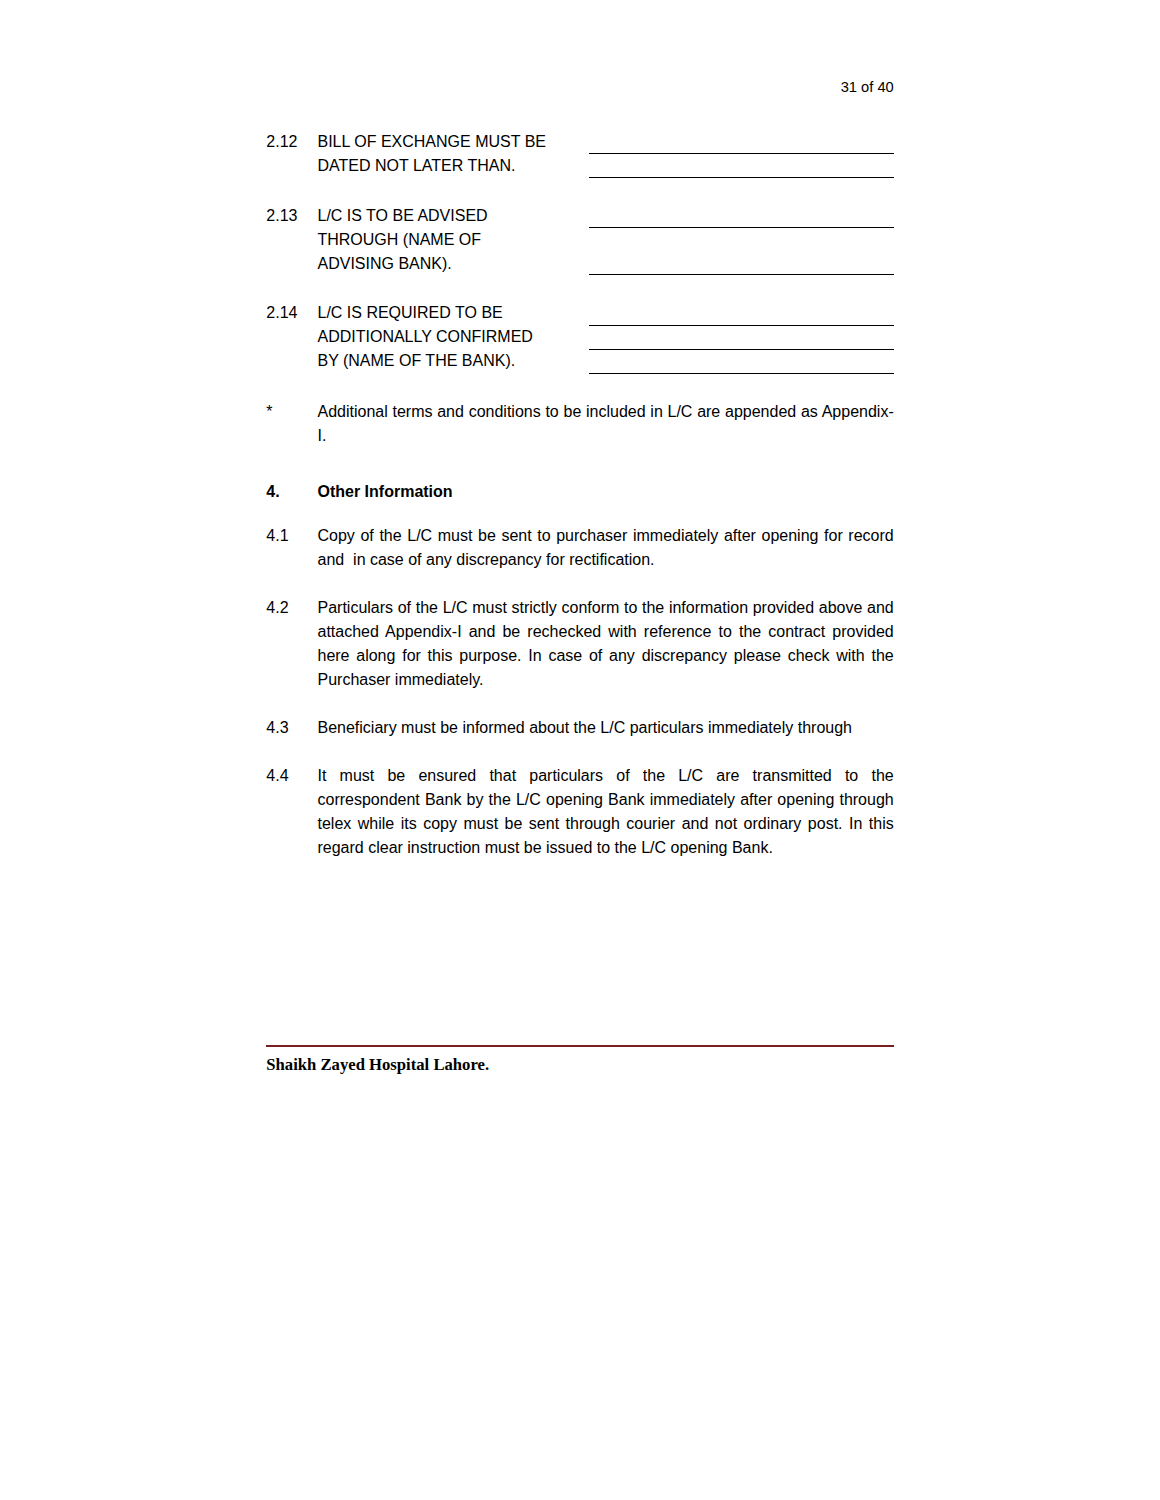31 of 40
| 2.12 | BILL OF EXCHANGE MUST BE DATED NOT LATER THAN. | |
| 2.13 | L/C IS TO BE ADVISED THROUGH (NAME OF ADVISING BANK). | |
| 2.14 | L/C IS REQUIRED TO BE ADDITIONALLY CONFIRMED BY (NAME OF THE BANK). | |
*
Additional terms and conditions to be included in L/C are appended as Appendix-I.
4. Other Information
4.1
Copy of the L/C must be sent to purchaser immediately after opening for record and in case of any discrepancy for rectification.
4.2
Particulars of the L/C must strictly conform to the information provided above and attached Appendix-I and be rechecked with reference to the contract provided here along for this purpose. In case of any discrepancy please check with the Purchaser immediately.
4.3
Beneficiary must be informed about the L/C particulars immediately through
4.4
It must be ensured that particulars of the L/C are transmitted to the correspondent Bank by the L/C opening Bank immediately after opening through telex while its copy must be sent through courier and not ordinary post. In this regard clear instruction must be issued to the L/C opening Bank.
Shaikh Zayed Hospital Lahore.